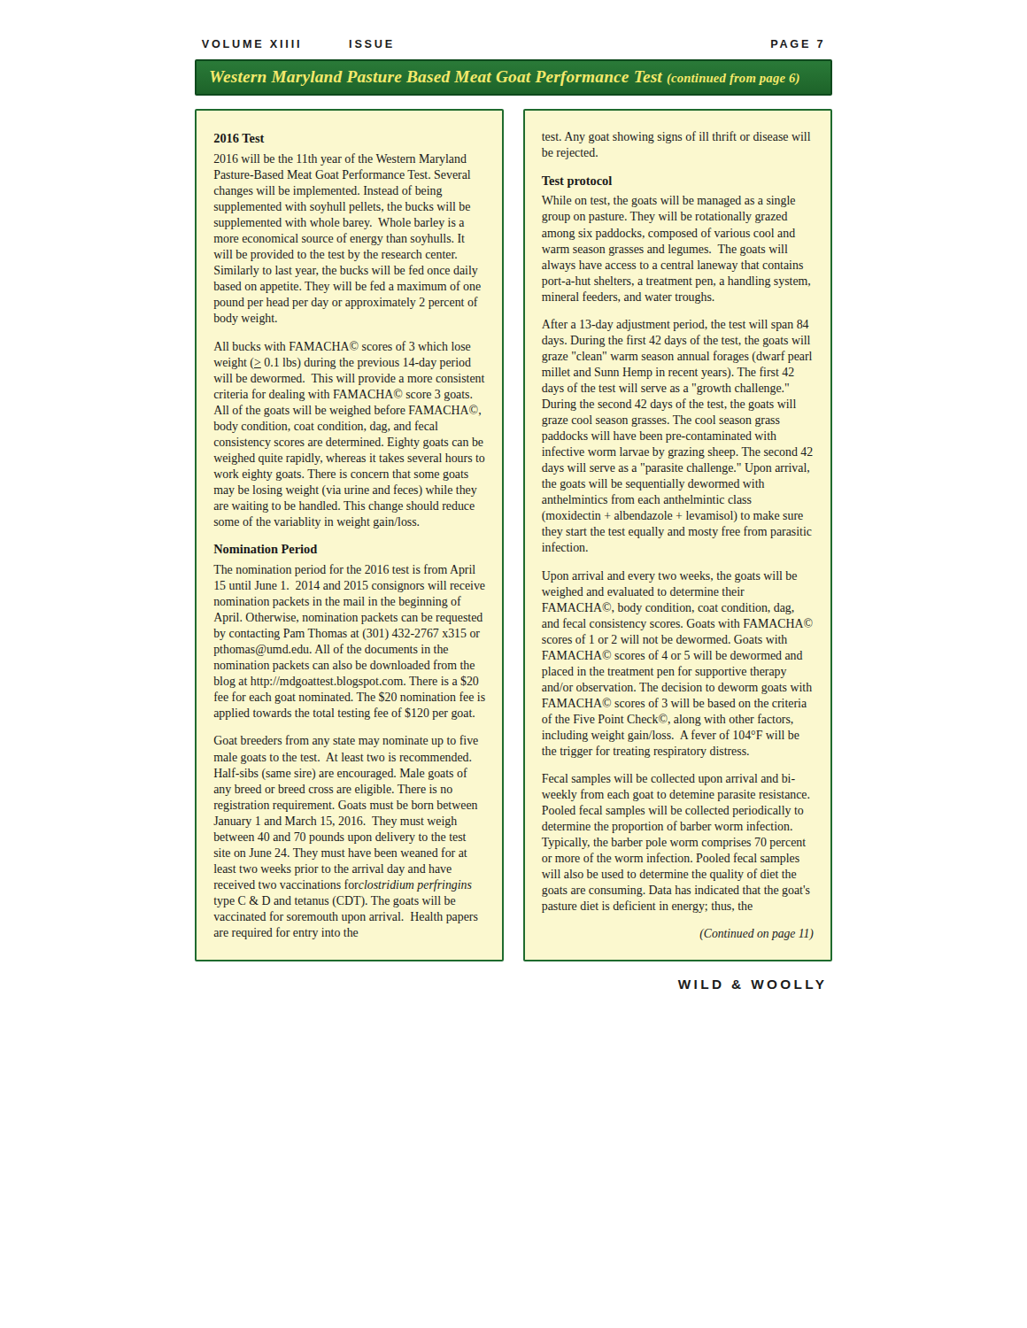VOLUME XIIII ISSUE
PAGE 7
Western Maryland Pasture Based Meat Goat Performance Test (continued from page 6)
2016 Test
2016 will be the 11th year of the Western Maryland Pasture-Based Meat Goat Performance Test. Several changes will be implemented. Instead of being supplemented with soyhull pellets, the bucks will be supplemented with whole barey. Whole barley is a more economical source of energy than soyhulls. It will be provided to the test by the research center. Similarly to last year, the bucks will be fed once daily based on appetite. They will be fed a maximum of one pound per head per day or approximately 2 percent of body weight.
All bucks with FAMACHA© scores of 3 which lose weight (> 0.1 lbs) during the previous 14-day period will be dewormed. This will provide a more consistent criteria for dealing with FAMACHA© score 3 goats. All of the goats will be weighed before FAMACHA©, body condition, coat condition, dag, and fecal consistency scores are determined. Eighty goats can be weighed quite rapidly, whereas it takes several hours to work eighty goats. There is concern that some goats may be losing weight (via urine and feces) while they are waiting to be handled. This change should reduce some of the variablity in weight gain/loss.
Nomination Period
The nomination period for the 2016 test is from April 15 until June 1. 2014 and 2015 consignors will receive nomination packets in the mail in the beginning of April. Otherwise, nomination packets can be requested by contacting Pam Thomas at (301) 432-2767 x315 or pthomas@umd.edu. All of the documents in the nomination packets can also be downloaded from the blog at http://mdgoattest.blogspot.com. There is a $20 fee for each goat nominated. The $20 nomination fee is applied towards the total testing fee of $120 per goat.
Goat breeders from any state may nominate up to five male goats to the test. At least two is recommended. Half-sibs (same sire) are encouraged. Male goats of any breed or breed cross are eligible. There is no registration requirement. Goats must be born between January 1 and March 15, 2016. They must weigh between 40 and 70 pounds upon delivery to the test site on June 24. They must have been weaned for at least two weeks prior to the arrival day and have received two vaccinations forclostridium perfringins type C & D and tetanus (CDT). The goats will be vaccinated for soremouth upon arrival. Health papers are required for entry into the
test. Any goat showing signs of ill thrift or disease will be rejected.
Test protocol
While on test, the goats will be managed as a single group on pasture. They will be rotationally grazed among six paddocks, composed of various cool and warm season grasses and legumes. The goats will always have access to a central laneway that contains port-a-hut shelters, a treatment pen, a handling system, mineral feeders, and water troughs.
After a 13-day adjustment period, the test will span 84 days. During the first 42 days of the test, the goats will graze "clean" warm season annual forages (dwarf pearl millet and Sunn Hemp in recent years). The first 42 days of the test will serve as a "growth challenge." During the second 42 days of the test, the goats will graze cool season grasses. The cool season grass paddocks will have been pre-contaminated with infective worm larvae by grazing sheep. The second 42 days will serve as a "parasite challenge." Upon arrival, the goats will be sequentially dewormed with anthelmintics from each anthelmintic class (moxidectin + albendazole + levamisol) to make sure they start the test equally and mosty free from parasitic infection.
Upon arrival and every two weeks, the goats will be weighed and evaluated to determine their FAMACHA©, body condition, coat condition, dag, and fecal consistency scores. Goats with FAMACHA© scores of 1 or 2 will not be dewormed. Goats with FAMACHA© scores of 4 or 5 will be dewormed and placed in the treatment pen for supportive therapy and/or observation. The decision to deworm goats with FAMACHA© scores of 3 will be based on the criteria of the Five Point Check©, along with other factors, including weight gain/loss. A fever of 104°F will be the trigger for treating respiratory distress.
Fecal samples will be collected upon arrival and bi-weekly from each goat to detemine parasite resistance. Pooled fecal samples will be collected periodically to determine the proportion of barber worm infection. Typically, the barber pole worm comprises 70 percent or more of the worm infection. Pooled fecal samples will also be used to determine the quality of diet the goats are consuming. Data has indicated that the goat's pasture diet is deficient in energy; thus, the
(Continued on page 11)
WILD & WOOLLY